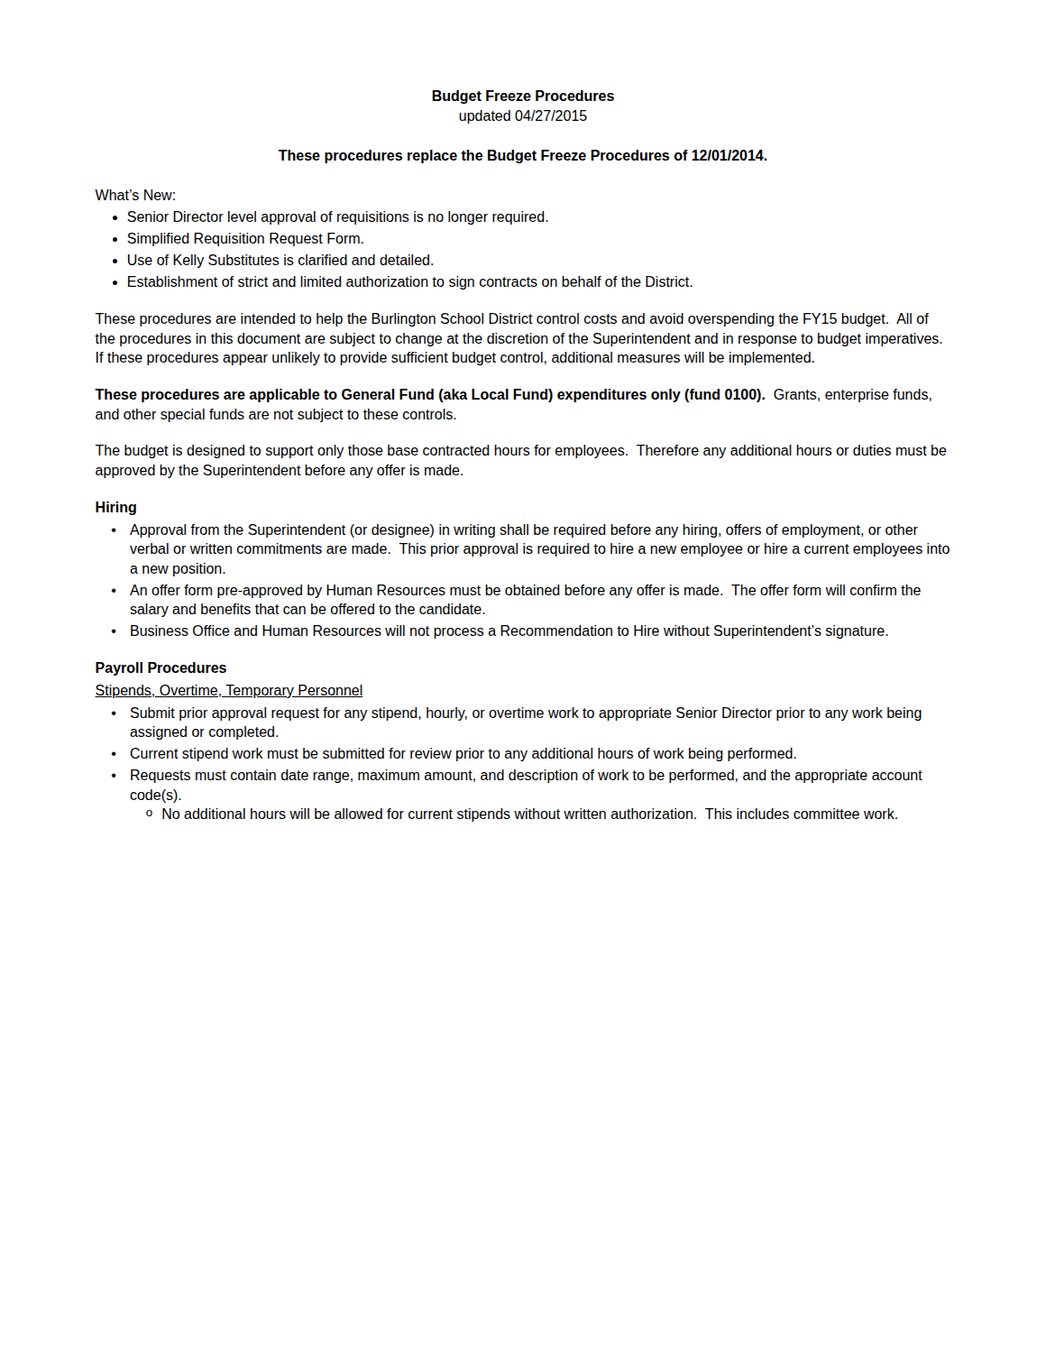Budget Freeze Procedures
updated 04/27/2015
These procedures replace the Budget Freeze Procedures of 12/01/2014.
What’s New:
Senior Director level approval of requisitions is no longer required.
Simplified Requisition Request Form.
Use of Kelly Substitutes is clarified and detailed.
Establishment of strict and limited authorization to sign contracts on behalf of the District.
These procedures are intended to help the Burlington School District control costs and avoid overspending the FY15 budget. All of the procedures in this document are subject to change at the discretion of the Superintendent and in response to budget imperatives. If these procedures appear unlikely to provide sufficient budget control, additional measures will be implemented.
These procedures are applicable to General Fund (aka Local Fund) expenditures only (fund 0100). Grants, enterprise funds, and other special funds are not subject to these controls.
The budget is designed to support only those base contracted hours for employees. Therefore any additional hours or duties must be approved by the Superintendent before any offer is made.
Hiring
Approval from the Superintendent (or designee) in writing shall be required before any hiring, offers of employment, or other verbal or written commitments are made. This prior approval is required to hire a new employee or hire a current employees into a new position.
An offer form pre-approved by Human Resources must be obtained before any offer is made. The offer form will confirm the salary and benefits that can be offered to the candidate.
Business Office and Human Resources will not process a Recommendation to Hire without Superintendent’s signature.
Payroll Procedures
Stipends, Overtime, Temporary Personnel
Submit prior approval request for any stipend, hourly, or overtime work to appropriate Senior Director prior to any work being assigned or completed.
Current stipend work must be submitted for review prior to any additional hours of work being performed.
Requests must contain date range, maximum amount, and description of work to be performed, and the appropriate account code(s).
No additional hours will be allowed for current stipends without written authorization. This includes committee work.